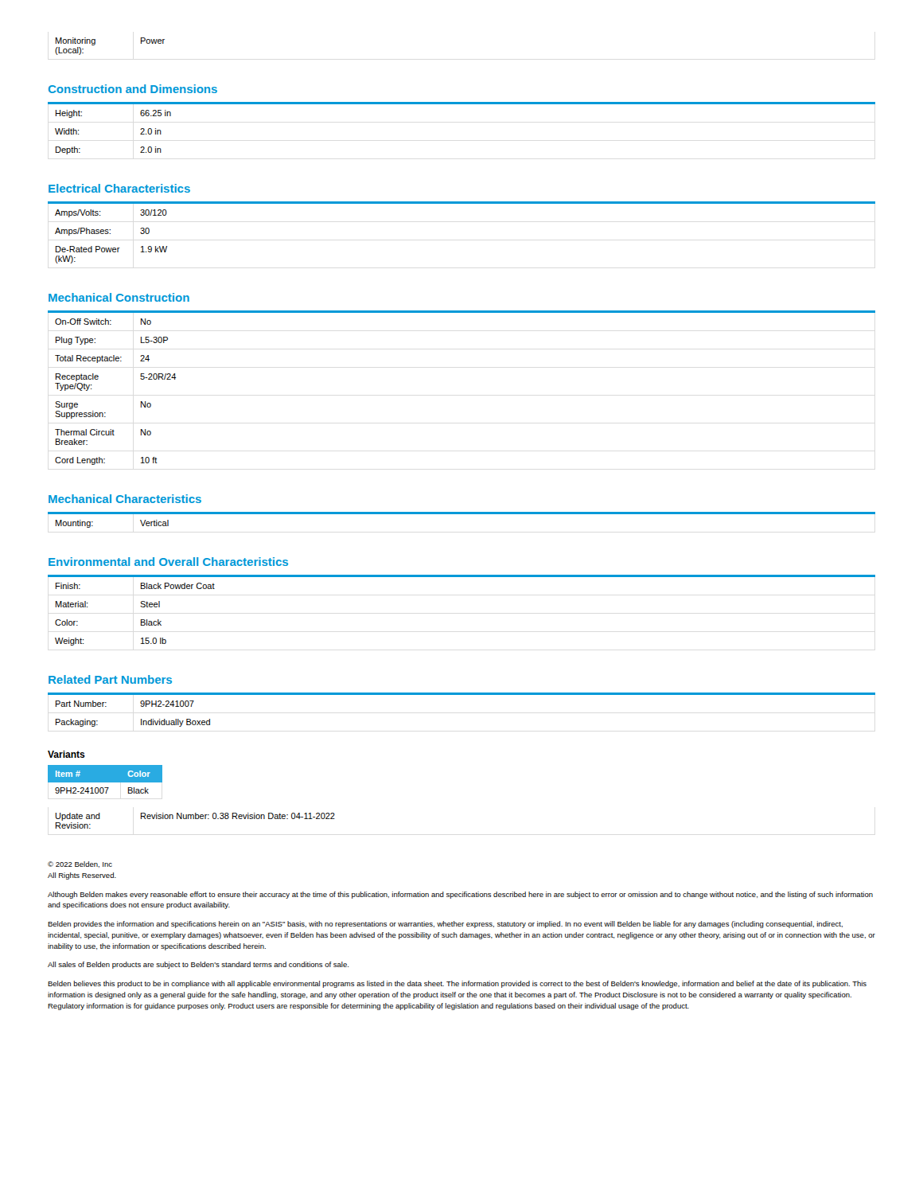| Monitoring (Local): | Power |
Construction and Dimensions
| Height: | 66.25 in |
| Width: | 2.0 in |
| Depth: | 2.0 in |
Electrical Characteristics
| Amps/Volts: | 30/120 |
| Amps/Phases: | 30 |
| De-Rated Power (kW): | 1.9 kW |
Mechanical Construction
| On-Off Switch: | No |
| Plug Type: | L5-30P |
| Total Receptacle: | 24 |
| Receptacle Type/Qty: | 5-20R/24 |
| Surge Suppression: | No |
| Thermal Circuit Breaker: | No |
| Cord Length: | 10 ft |
Mechanical Characteristics
| Mounting: | Vertical |
Environmental and Overall Characteristics
| Finish: | Black Powder Coat |
| Material: | Steel |
| Color: | Black |
| Weight: | 15.0 lb |
Related Part Numbers
| Part Number: | 9PH2-241007 |
| Packaging: | Individually Boxed |
Variants
| Item # | Color |
| --- | --- |
| 9PH2-241007 | Black |
| Update and Revision: | Revision Number: 0.38 Revision Date: 04-11-2022 |
© 2022 Belden, Inc
All Rights Reserved.
Although Belden makes every reasonable effort to ensure their accuracy at the time of this publication, information and specifications described here in are subject to error or omission and to change without notice, and the listing of such information and specifications does not ensure product availability.
Belden provides the information and specifications herein on an "ASIS" basis, with no representations or warranties, whether express, statutory or implied. In no event will Belden be liable for any damages (including consequential, indirect, incidental, special, punitive, or exemplary damages) whatsoever, even if Belden has been advised of the possibility of such damages, whether in an action under contract, negligence or any other theory, arising out of or in connection with the use, or inability to use, the information or specifications described herein.
All sales of Belden products are subject to Belden's standard terms and conditions of sale.
Belden believes this product to be in compliance with all applicable environmental programs as listed in the data sheet. The information provided is correct to the best of Belden's knowledge, information and belief at the date of its publication. This information is designed only as a general guide for the safe handling, storage, and any other operation of the product itself or the one that it becomes a part of. The Product Disclosure is not to be considered a warranty or quality specification. Regulatory information is for guidance purposes only. Product users are responsible for determining the applicability of legislation and regulations based on their individual usage of the product.